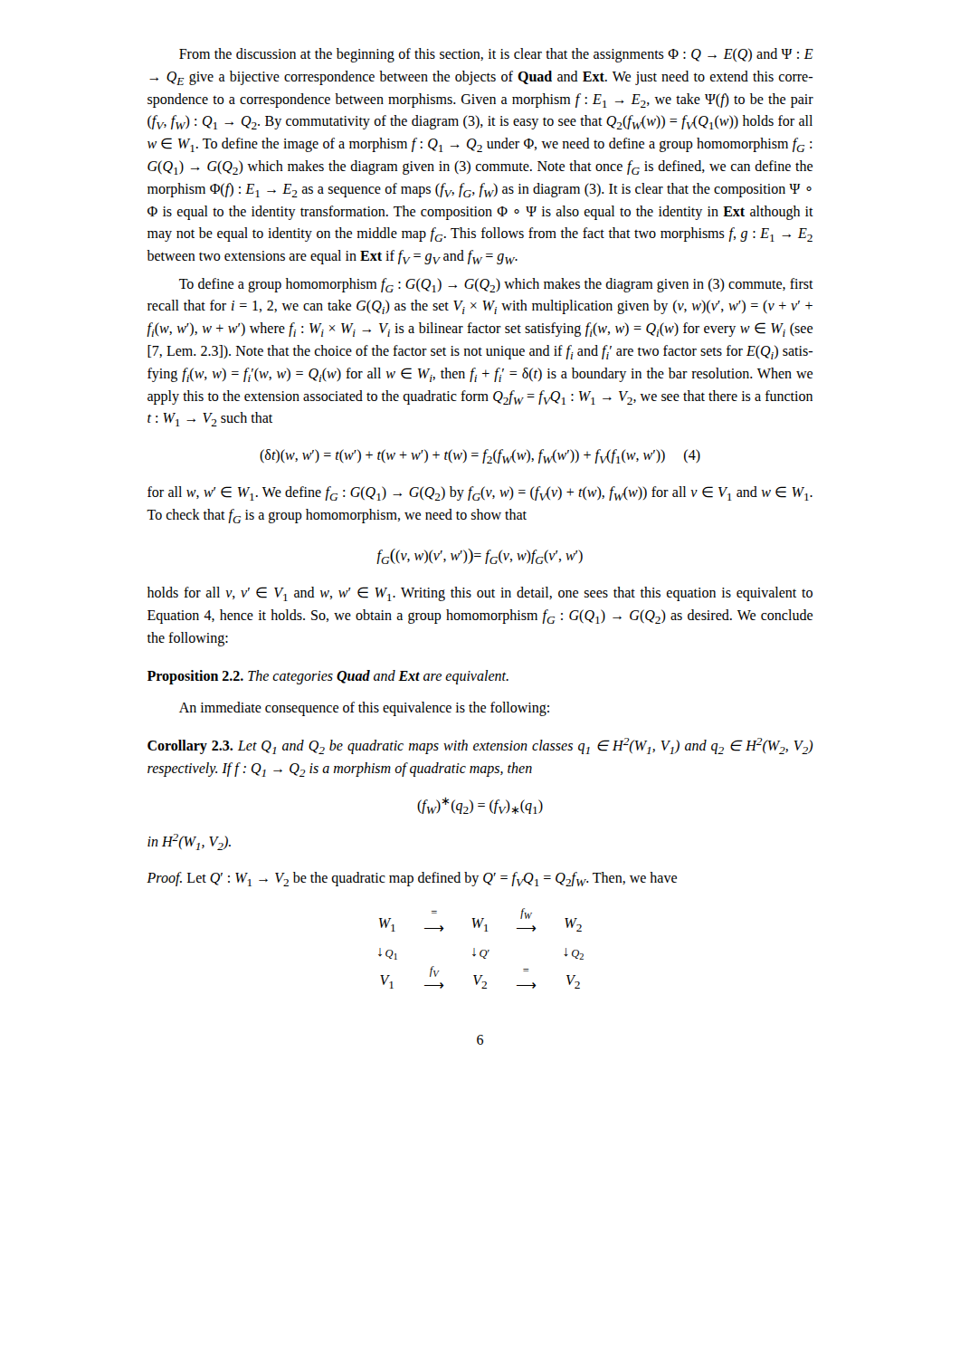From the discussion at the beginning of this section, it is clear that the assignments Φ : Q → E(Q) and Ψ : E → QE give a bijective correspondence between the objects of Quad and Ext. We just need to extend this correspondence to a correspondence between morphisms. Given a morphism f : E1 → E2, we take Ψ(f) to be the pair (fV, fW) : Q1 → Q2. By commutativity of the diagram (3), it is easy to see that Q2(fW(w)) = fV(Q1(w)) holds for all w ∈ W1. To define the image of a morphism f : Q1 → Q2 under Φ, we need to define a group homomorphism fG : G(Q1) → G(Q2) which makes the diagram given in (3) commute. Note that once fG is defined, we can define the morphism Φ(f) : E1 → E2 as a sequence of maps (fV, fG, fW) as in diagram (3). It is clear that the composition Ψ ∘ Φ is equal to the identity transformation. The composition Φ ∘ Ψ is also equal to the identity in Ext although it may not be equal to identity on the middle map fG. This follows from the fact that two morphisms f, g : E1 → E2 between two extensions are equal in Ext if fV = gV and fW = gW.
To define a group homomorphism fG : G(Q1) → G(Q2) which makes the diagram given in (3) commute, first recall that for i = 1, 2, we can take G(Qi) as the set Vi × Wi with multiplication given by (v, w)(v′, w′) = (v + v′ + fi(w, w′), w + w′) where fi : Wi × Wi → Vi is a bilinear factor set satisfying fi(w, w) = Qi(w) for every w ∈ Wi (see [7, Lem. 2.3]). Note that the choice of the factor set is not unique and if fi and fi′ are two factor sets for E(Qi) satisfying fi(w, w) = fi′(w, w) = Qi(w) for all w ∈ Wi, then fi + fi′ = δ(t) is a boundary in the bar resolution. When we apply this to the extension associated to the quadratic form Q2fW = fV Q1 : W1 → V2, we see that there is a function t : W1 → V2 such that
(δt)(w, w′) = t(w′) + t(w + w′) + t(w) = f2(fW(w), fW(w′)) + fV(f1(w, w′)) (4)
for all w, w′ ∈ W1. We define fG : G(Q1) → G(Q2) by fG(v, w) = (fV(v) + t(w), fW(w)) for all v ∈ V1 and w ∈ W1. To check that fG is a group homomorphism, we need to show that
fG((v, w)(v′, w′))= fG(v, w)fG(v′, w′)
holds for all v, v′ ∈ V1 and w, w′ ∈ W1. Writing this out in detail, one sees that this equation is equivalent to Equation 4, hence it holds. So, we obtain a group homomorphism fG : G(Q1) → G(Q2) as desired. We conclude the following:
Proposition 2.2. The categories Quad and Ext are equivalent.
An immediate consequence of this equivalence is the following:
Corollary 2.3. Let Q1 and Q2 be quadratic maps with extension classes q1 ∈ H2(W1, V1) and q2 ∈ H2(W2, V2) respectively. If f : Q1 → Q2 is a morphism of quadratic maps, then
(fW)∗(q2) = (fV)∗(q1)
in H2(W1, V2).
Proof. Let Q′ : W1 → V2 be the quadratic map defined by Q′ = fV Q1 = Q2fW. Then, we have
| W 1 | = ⟶ | W 1 | f W ⟶ | W 2 |
| ↓ Q 1 | | ↓ Q ′ | | ↓ Q 2 |
| V 1 | f V ⟶ | V 2 | = ⟶ | V 2 |
6